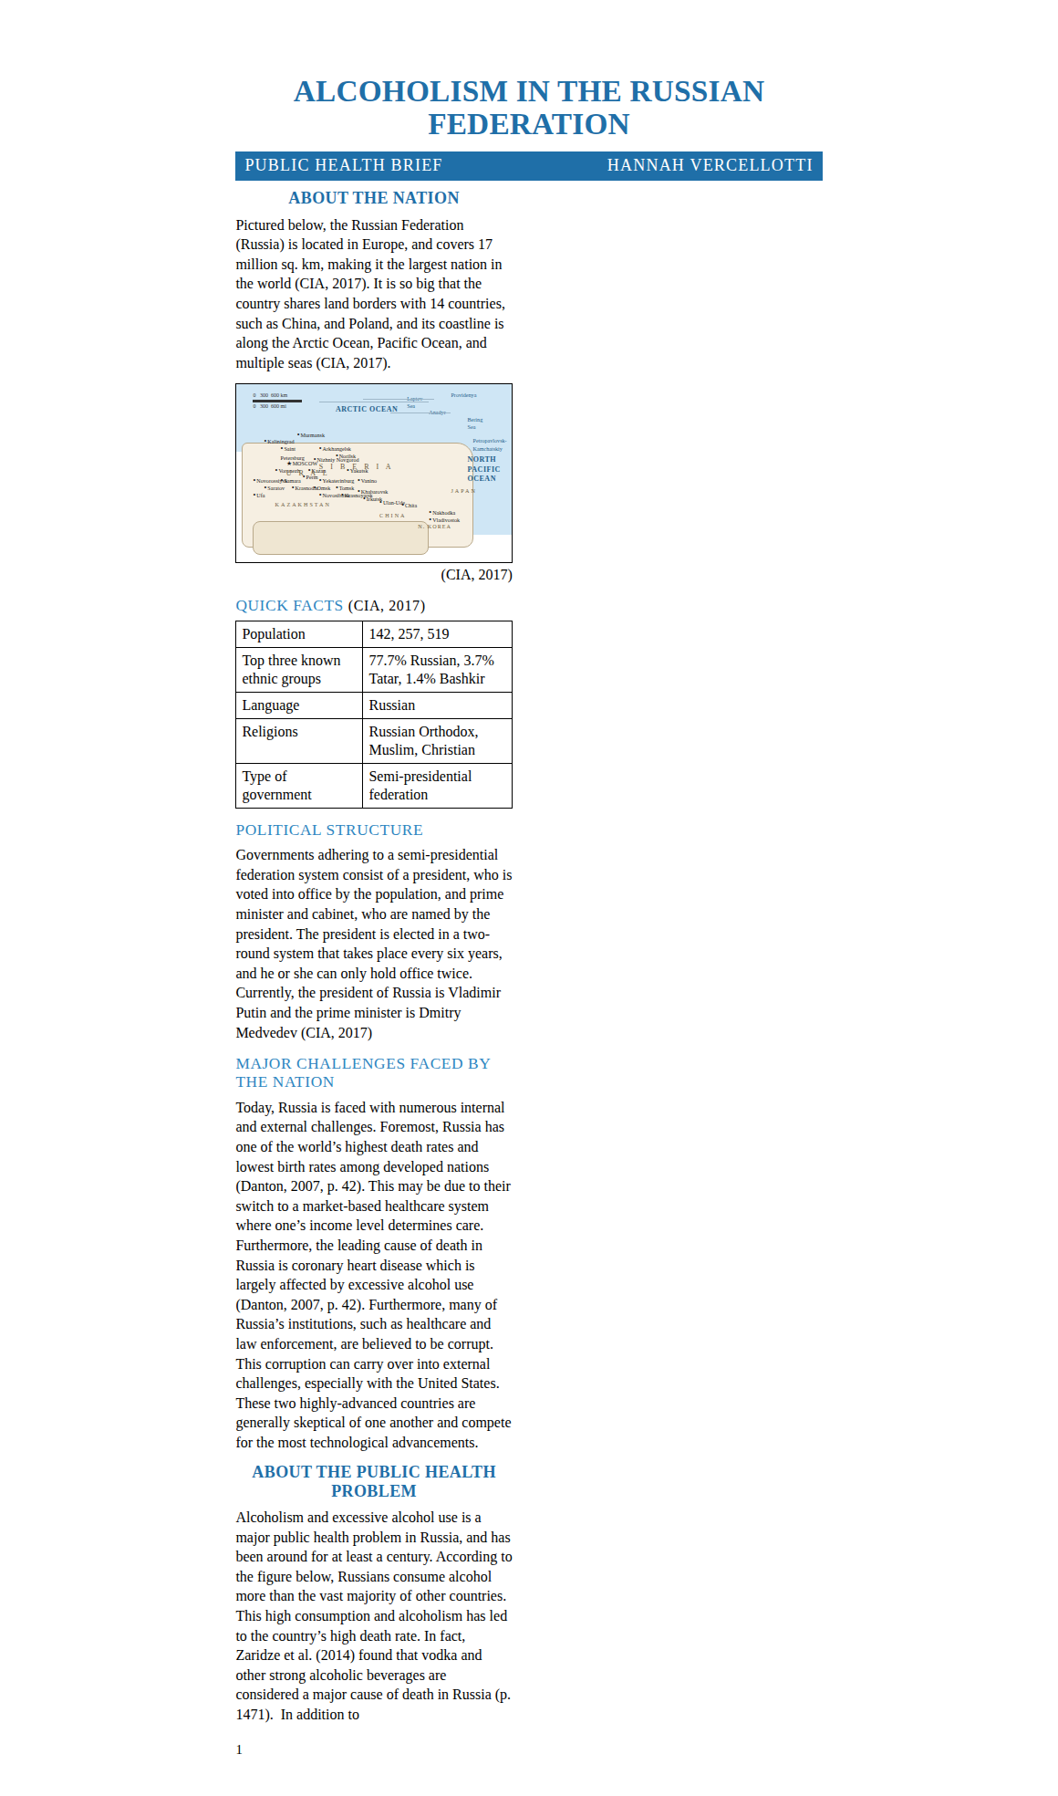ALCOHOLISM IN THE RUSSIAN FEDERATION
PUBLIC HEALTH BRIEF
HANNAH VERCELLOTTI
ABOUT THE NATION
Pictured below, the Russian Federation (Russia) is located in Europe, and covers 17 million sq. km, making it the largest nation in the world (CIA, 2017). It is so big that the country shares land borders with 14 countries, such as China, and Poland, and its coastline is along the Arctic Ocean, Pacific Ocean, and multiple seas (CIA, 2017).
0 300 600 km
0 300 600 mi
ARCTIC OCEAN
Laptev
Sea
Providenya
Anadyr
Bering
Sea
Petropavlovsk-
Kamchatskiy
NORTH
PACIFIC
OCEAN
Kaliningrad
Murmansk
Saint
Petersburg
Arkhangelsk
MOSCOW
Nizhniy Novgorod
Norilsk
Voronezh
Kazan
Yakutsk
Novorossiysk
Samara
Perm
Yekaterinburg
Vanino
Saratov
Krasnodar
Omsk
Tomsk
Khabarovsk
Ufa
Novosibirsk
Krasnoyarsk
Irkutsk
Ulan-Ude
Chita
Nakhodka
Vladivostok
S I B E R I A
U R A L
KAZAKHSTAN
CHINA
JAPAN
N. KOREA
(CIA, 2017)
QUICK FACTS (CIA, 2017)
| Population | 142, 257, 519 |
| Top three known ethnic groups | 77.7% Russian, 3.7% Tatar, 1.4% Bashkir |
| Language | Russian |
| Religions | Russian Orthodox, Muslim, Christian |
| Type of government | Semi-presidential federation |
POLITICAL STRUCTURE
Governments adhering to a semi-presidential federation system consist of a president, who is voted into office by the population, and prime minister and cabinet, who are named by the president. The president is elected in a two-round system that takes place every six years, and he or she can only hold office twice. Currently, the president of Russia is Vladimir Putin and the prime minister is Dmitry Medvedev (CIA, 2017)
MAJOR CHALLENGES FACED BY THE NATION
Today, Russia is faced with numerous internal and external challenges. Foremost, Russia has one of the world’s highest death rates and lowest birth rates among developed nations (Danton, 2007, p. 42). This may be due to their switch to a market-based healthcare system where one’s income level determines care. Furthermore, the leading cause of death in Russia is coronary heart disease which is largely affected by excessive alcohol use (Danton, 2007, p. 42). Furthermore, many of Russia’s institutions, such as healthcare and law enforcement, are believed to be corrupt. This corruption can carry over into external challenges, especially with the United States. These two highly-advanced countries are generally skeptical of one another and compete for the most technological advancements.
ABOUT THE PUBLIC HEALTH PROBLEM
Alcoholism and excessive alcohol use is a major public health problem in Russia, and has been around for at least a century. According to the figure below, Russians consume alcohol more than the vast majority of other countries. This high consumption and alcoholism has led to the country’s high death rate. In fact, Zaridze et al. (2014) found that vodka and other strong alcoholic beverages are considered a major cause of death in Russia (p. 1471). In addition to
1